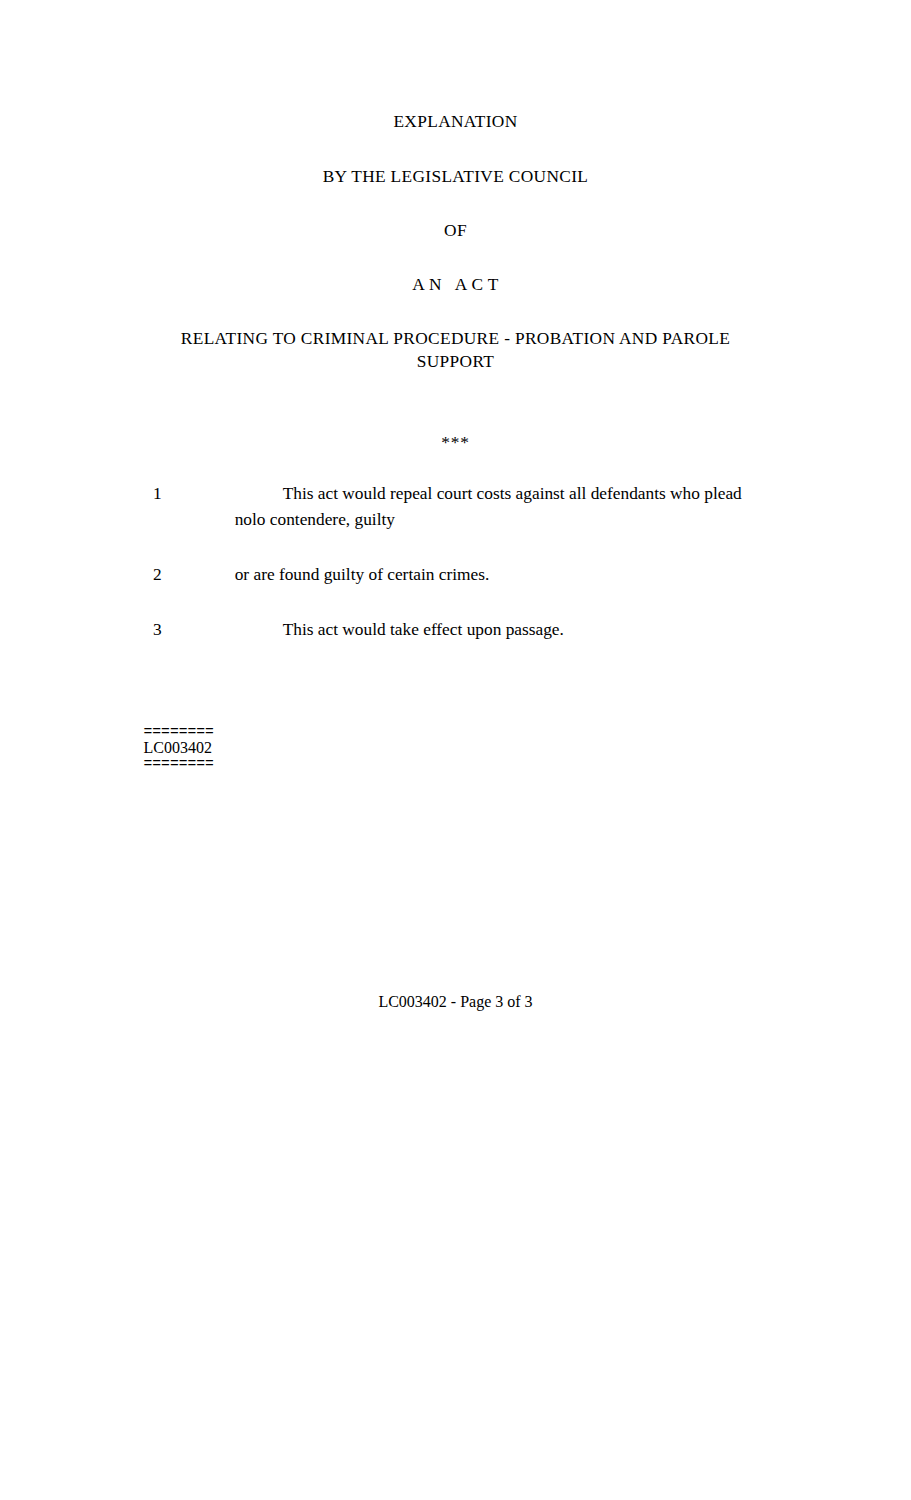EXPLANATION
BY THE LEGISLATIVE COUNCIL
OF
A N A C T
RELATING TO CRIMINAL PROCEDURE - PROBATION AND PAROLE SUPPORT
***
This act would repeal court costs against all defendants who plead nolo contendere, guilty
or are found guilty of certain crimes.
This act would take effect upon passage.
========
LC003402
========
LC003402 - Page 3 of 3